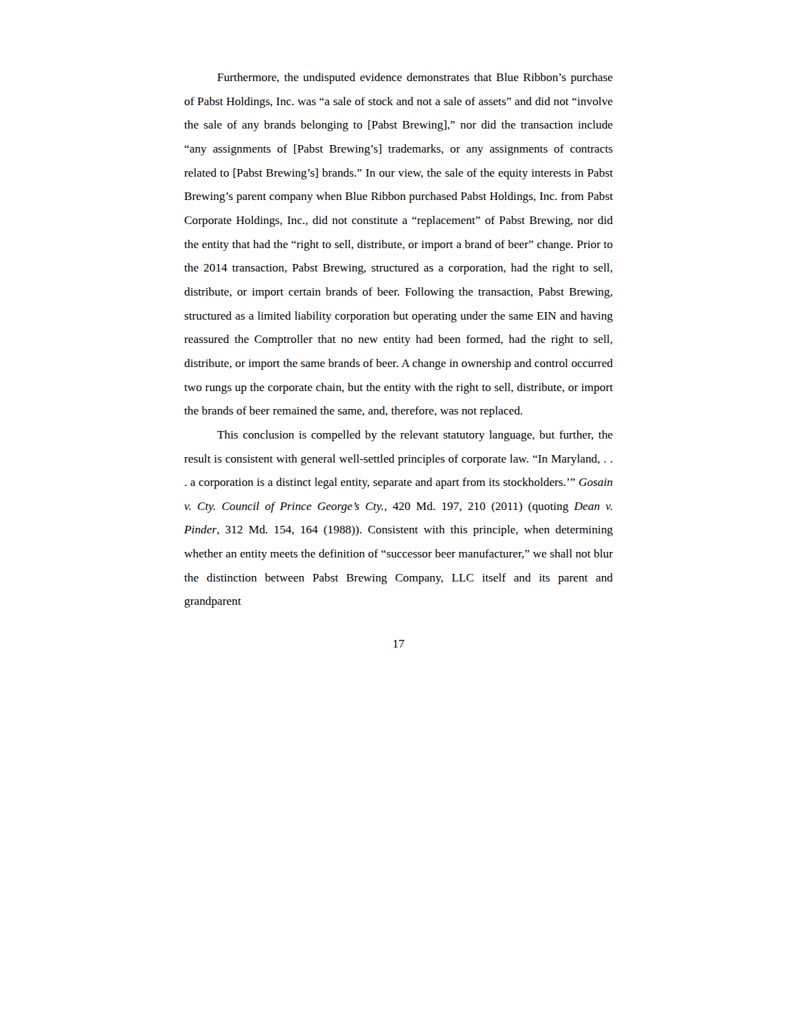Furthermore, the undisputed evidence demonstrates that Blue Ribbon’s purchase of Pabst Holdings, Inc. was “a sale of stock and not a sale of assets” and did not “involve the sale of any brands belonging to [Pabst Brewing],” nor did the transaction include “any assignments of [Pabst Brewing’s] trademarks, or any assignments of contracts related to [Pabst Brewing’s] brands.” In our view, the sale of the equity interests in Pabst Brewing’s parent company when Blue Ribbon purchased Pabst Holdings, Inc. from Pabst Corporate Holdings, Inc., did not constitute a “replacement” of Pabst Brewing, nor did the entity that had the “right to sell, distribute, or import a brand of beer” change. Prior to the 2014 transaction, Pabst Brewing, structured as a corporation, had the right to sell, distribute, or import certain brands of beer. Following the transaction, Pabst Brewing, structured as a limited liability corporation but operating under the same EIN and having reassured the Comptroller that no new entity had been formed, had the right to sell, distribute, or import the same brands of beer. A change in ownership and control occurred two rungs up the corporate chain, but the entity with the right to sell, distribute, or import the brands of beer remained the same, and, therefore, was not replaced.
This conclusion is compelled by the relevant statutory language, but further, the result is consistent with general well-settled principles of corporate law. “In Maryland, . . . a corporation is a distinct legal entity, separate and apart from its stockholders.’” Gosain v. Cty. Council of Prince George’s Cty., 420 Md. 197, 210 (2011) (quoting Dean v. Pinder, 312 Md. 154, 164 (1988)). Consistent with this principle, when determining whether an entity meets the definition of “successor beer manufacturer,” we shall not blur the distinction between Pabst Brewing Company, LLC itself and its parent and grandparent
17